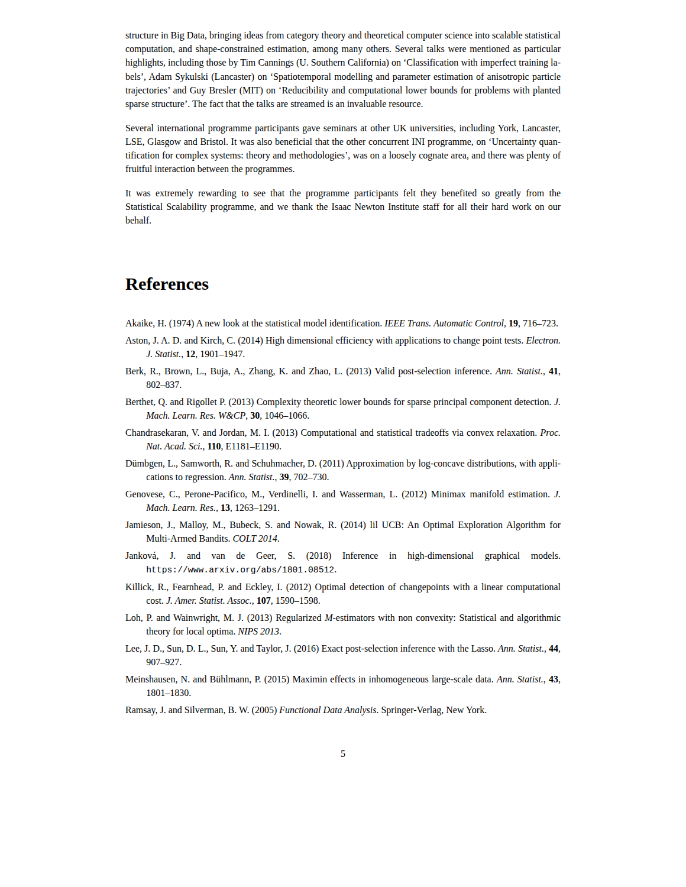structure in Big Data, bringing ideas from category theory and theoretical computer science into scalable statistical computation, and shape-constrained estimation, among many others. Several talks were mentioned as particular highlights, including those by Tim Cannings (U. Southern California) on ‘Classification with imperfect training labels’, Adam Sykulski (Lancaster) on ‘Spatiotemporal modelling and parameter estimation of anisotropic particle trajectories’ and Guy Bresler (MIT) on ‘Reducibility and computational lower bounds for problems with planted sparse structure’. The fact that the talks are streamed is an invaluable resource.
Several international programme participants gave seminars at other UK universities, including York, Lancaster, LSE, Glasgow and Bristol. It was also beneficial that the other concurrent INI programme, on ‘Uncertainty quantification for complex systems: theory and methodologies’, was on a loosely cognate area, and there was plenty of fruitful interaction between the programmes.
It was extremely rewarding to see that the programme participants felt they benefited so greatly from the Statistical Scalability programme, and we thank the Isaac Newton Institute staff for all their hard work on our behalf.
References
Akaike, H. (1974) A new look at the statistical model identification. IEEE Trans. Automatic Control, 19, 716–723.
Aston, J. A. D. and Kirch, C. (2014) High dimensional efficiency with applications to change point tests. Electron. J. Statist., 12, 1901–1947.
Berk, R., Brown, L., Buja, A., Zhang, K. and Zhao, L. (2013) Valid post-selection inference. Ann. Statist., 41, 802–837.
Berthet, Q. and Rigollet P. (2013) Complexity theoretic lower bounds for sparse principal component detection. J. Mach. Learn. Res. W&CP, 30, 1046–1066.
Chandrasekaran, V. and Jordan, M. I. (2013) Computational and statistical tradeoffs via convex relaxation. Proc. Nat. Acad. Sci., 110, E1181–E1190.
Dümbgen, L., Samworth, R. and Schuhmacher, D. (2011) Approximation by log-concave distributions, with applications to regression. Ann. Statist., 39, 702–730.
Genovese, C., Perone-Pacifico, M., Verdinelli, I. and Wasserman, L. (2012) Minimax manifold estimation. J. Mach. Learn. Res., 13, 1263–1291.
Jamieson, J., Malloy, M., Bubeck, S. and Nowak, R. (2014) lil UCB: An Optimal Exploration Algorithm for Multi-Armed Bandits. COLT 2014.
Janková, J. and van de Geer, S. (2018) Inference in high-dimensional graphical models. https://www.arxiv.org/abs/1801.08512.
Killick, R., Fearnhead, P. and Eckley, I. (2012) Optimal detection of changepoints with a linear computational cost. J. Amer. Statist. Assoc., 107, 1590–1598.
Loh, P. and Wainwright, M. J. (2013) Regularized M-estimators with non convexity: Statistical and algorithmic theory for local optima. NIPS 2013.
Lee, J. D., Sun, D. L., Sun, Y. and Taylor, J. (2016) Exact post-selection inference with the Lasso. Ann. Statist., 44, 907–927.
Meinshausen, N. and Bühlmann, P. (2015) Maximin effects in inhomogeneous large-scale data. Ann. Statist., 43, 1801–1830.
Ramsay, J. and Silverman, B. W. (2005) Functional Data Analysis. Springer-Verlag, New York.
5